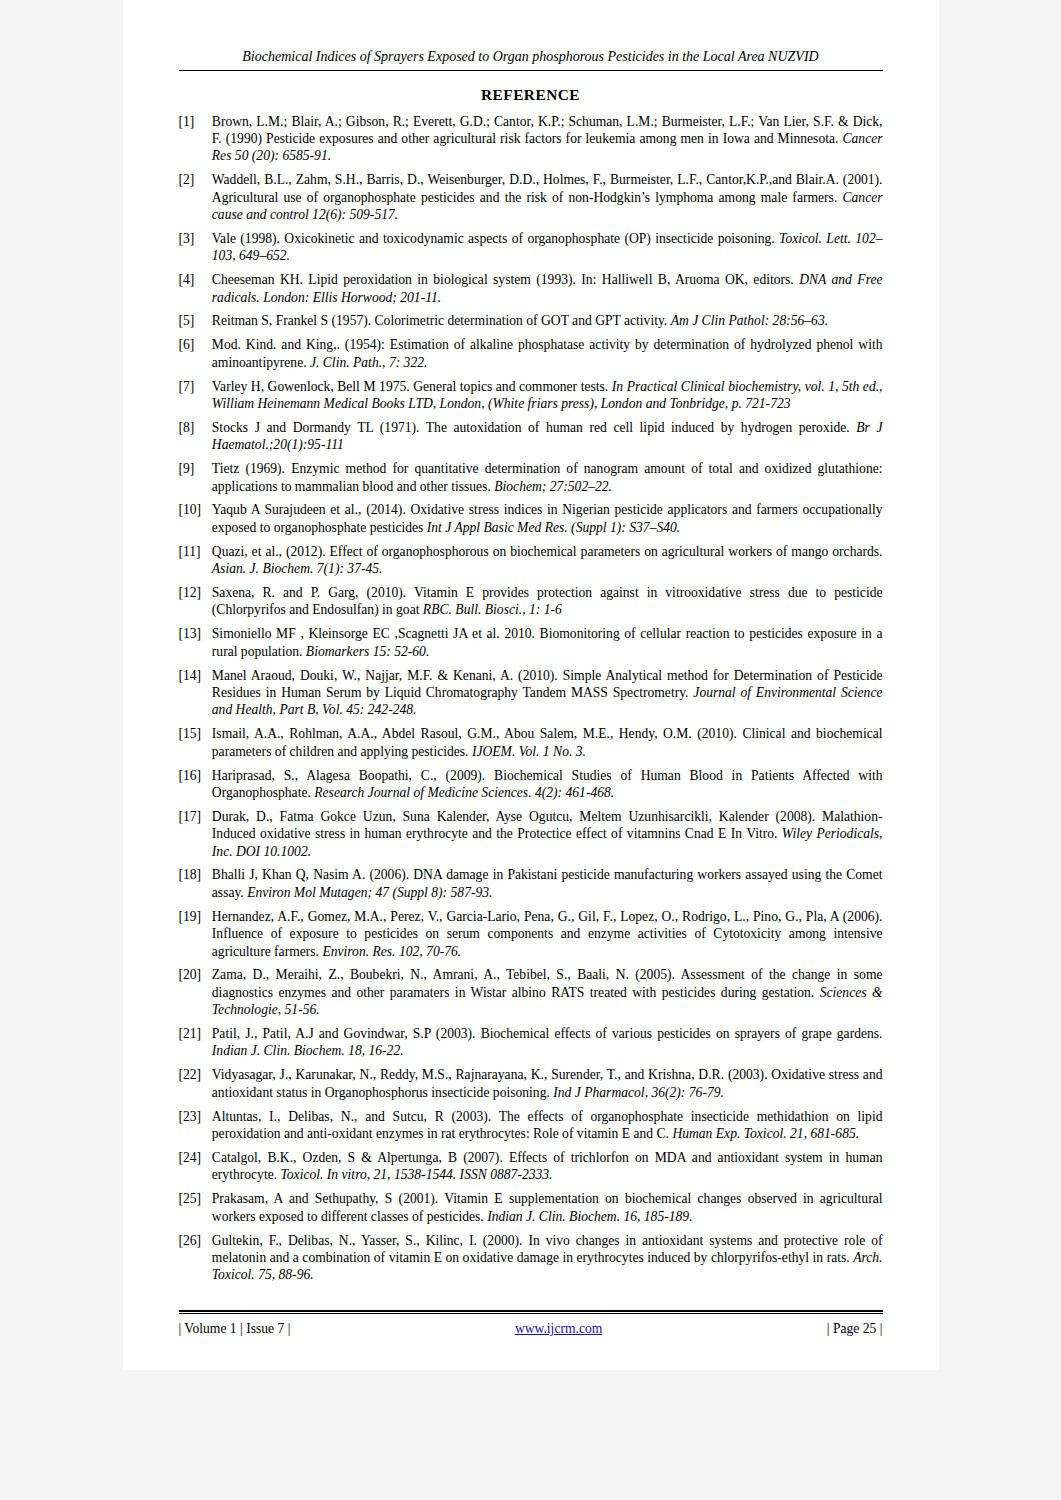Biochemical Indices of Sprayers Exposed to Organ phosphorous Pesticides in the Local Area NUZVID
REFERENCE
[1] Brown, L.M.; Blair, A.; Gibson, R.; Everett, G.D.; Cantor, K.P.; Schuman, L.M.; Burmeister, L.F.; Van Lier, S.F. & Dick, F. (1990) Pesticide exposures and other agricultural risk factors for leukemia among men in Iowa and Minnesota. Cancer Res 50 (20): 6585-91.
[2] Waddell, B.L., Zahm, S.H., Barris, D., Weisenburger, D.D., Holmes, F., Burmeister, L.F., Cantor,K.P.,and Blair.A. (2001). Agricultural use of organophosphate pesticides and the risk of non-Hodgkin’s lymphoma among male farmers. Cancer cause and control 12(6): 509-517.
[3] Vale (1998). Oxicokinetic and toxicodynamic aspects of organophosphate (OP) insecticide poisoning. Toxicol. Lett. 102–103, 649–652.
[4] Cheeseman KH. Lipid peroxidation in biological system (1993). In: Halliwell B, Aruoma OK, editors. DNA and Free radicals. London: Ellis Horwood; 201-11.
[5] Reitman S, Frankel S (1957). Colorimetric determination of GOT and GPT activity. Am J Clin Pathol: 28:56–63.
[6] Mod. Kind. and King,. (1954): Estimation of alkaline phosphatase activity by determination of hydrolyzed phenol with aminoantipyrene. J. Clin. Path., 7: 322.
[7] Varley H, Gowenlock, Bell M 1975. General topics and commoner tests. In Practical Clinical biochemistry, vol. 1, 5th ed., William Heinemann Medical Books LTD, London, (White friars press), London and Tonbridge, p. 721-723
[8] Stocks J and Dormandy TL (1971). The autoxidation of human red cell lipid induced by hydrogen peroxide. Br J Haematol.;20(1):95-111
[9] Tietz (1969). Enzymic method for quantitative determination of nanogram amount of total and oxidized glutathione: applications to mammalian blood and other tissues. Biochem; 27:502–22.
[10] Yaqub A Surajudeen et al., (2014). Oxidative stress indices in Nigerian pesticide applicators and farmers occupationally exposed to organophosphate pesticides Int J Appl Basic Med Res. (Suppl 1): S37–S40.
[11] Quazi, et al., (2012). Effect of organophosphorous on biochemical parameters on agricultural workers of mango orchards. Asian. J. Biochem. 7(1): 37-45.
[12] Saxena, R. and P. Garg, (2010). Vitamin E provides protection against in vitrooxidative stress due to pesticide (Chlorpyrifos and Endosulfan) in goat RBC. Bull. Biosci., 1: 1-6
[13] Simoniello MF , Kleinsorge EC ,Scagnetti JA et al. 2010. Biomonitoring of cellular reaction to pesticides exposure in a rural population. Biomarkers 15: 52-60.
[14] Manel Araoud, Douki, W., Najjar, M.F. & Kenani, A. (2010). Simple Analytical method for Determination of Pesticide Residues in Human Serum by Liquid Chromatography Tandem MASS Spectrometry. Journal of Environmental Science and Health, Part B, Vol. 45: 242-248.
[15] Ismail, A.A., Rohlman, A.A., Abdel Rasoul, G.M., Abou Salem, M.E., Hendy, O.M. (2010). Clinical and biochemical parameters of children and applying pesticides. IJOEM. Vol. 1 No. 3.
[16] Hariprasad, S., Alagesa Boopathi, C., (2009). Biochemical Studies of Human Blood in Patients Affected with Organophosphate. Research Journal of Medicine Sciences. 4(2): 461-468.
[17] Durak, D., Fatma Gokce Uzun, Suna Kalender, Ayse Ogutcu, Meltem Uzunhisarcikli, Kalender (2008). Malathion- Induced oxidative stress in human erythrocyte and the Protectice effect of vitamnins Cnad E In Vitro. Wiley Periodicals, Inc. DOI 10.1002.
[18] Bhalli J, Khan Q, Nasim A. (2006). DNA damage in Pakistani pesticide manufacturing workers assayed using the Comet assay. Environ Mol Mutagen; 47 (Suppl 8): 587-93.
[19] Hernandez, A.F., Gomez, M.A., Perez, V., Garcia-Lario, Pena, G., Gil, F., Lopez, O., Rodrigo, L., Pino, G., Pla, A (2006). Influence of exposure to pesticides on serum components and enzyme activities of Cytotoxicity among intensive agriculture farmers. Environ. Res. 102, 70-76.
[20] Zama, D., Meraihi, Z., Boubekri, N., Amrani, A., Tebibel, S., Baali, N. (2005). Assessment of the change in some diagnostics enzymes and other paramaters in Wistar albino RATS treated with pesticides during gestation. Sciences & Technologie, 51-56.
[21] Patil, J., Patil, A.J and Govindwar, S.P (2003). Biochemical effects of various pesticides on sprayers of grape gardens. Indian J. Clin. Biochem. 18, 16-22.
[22] Vidyasagar, J., Karunakar, N., Reddy, M.S., Rajnarayana, K., Surender, T., and Krishna, D.R. (2003). Oxidative stress and antioxidant status in Organophosphorus insecticide poisoning. Ind J Pharmacol, 36(2): 76-79.
[23] Altuntas, I., Delibas, N., and Sutcu, R (2003). The effects of organophosphate insecticide methidathion on lipid peroxidation and anti-oxidant enzymes in rat erythrocytes: Role of vitamin E and C. Human Exp. Toxicol. 21, 681-685.
[24] Catalgol, B.K., Ozden, S & Alpertunga, B (2007). Effects of trichlorfon on MDA and antioxidant system in human erythrocyte. Toxicol. In vitro, 21, 1538-1544. ISSN 0887-2333.
[25] Prakasam, A and Sethupathy, S (2001). Vitamin E supplementation on biochemical changes observed in agricultural workers exposed to different classes of pesticides. Indian J. Clin. Biochem. 16, 185-189.
[26] Gultekin, F., Delibas, N., Yasser, S., Kilinc, I. (2000). In vivo changes in antioxidant systems and protective role of melatonin and a combination of vitamin E on oxidative damage in erythrocytes induced by chlorpyrifos-ethyl in rats. Arch. Toxicol. 75, 88-96.
| Volume 1 | Issue 7 | www.ijcrm.com | Page 25 |